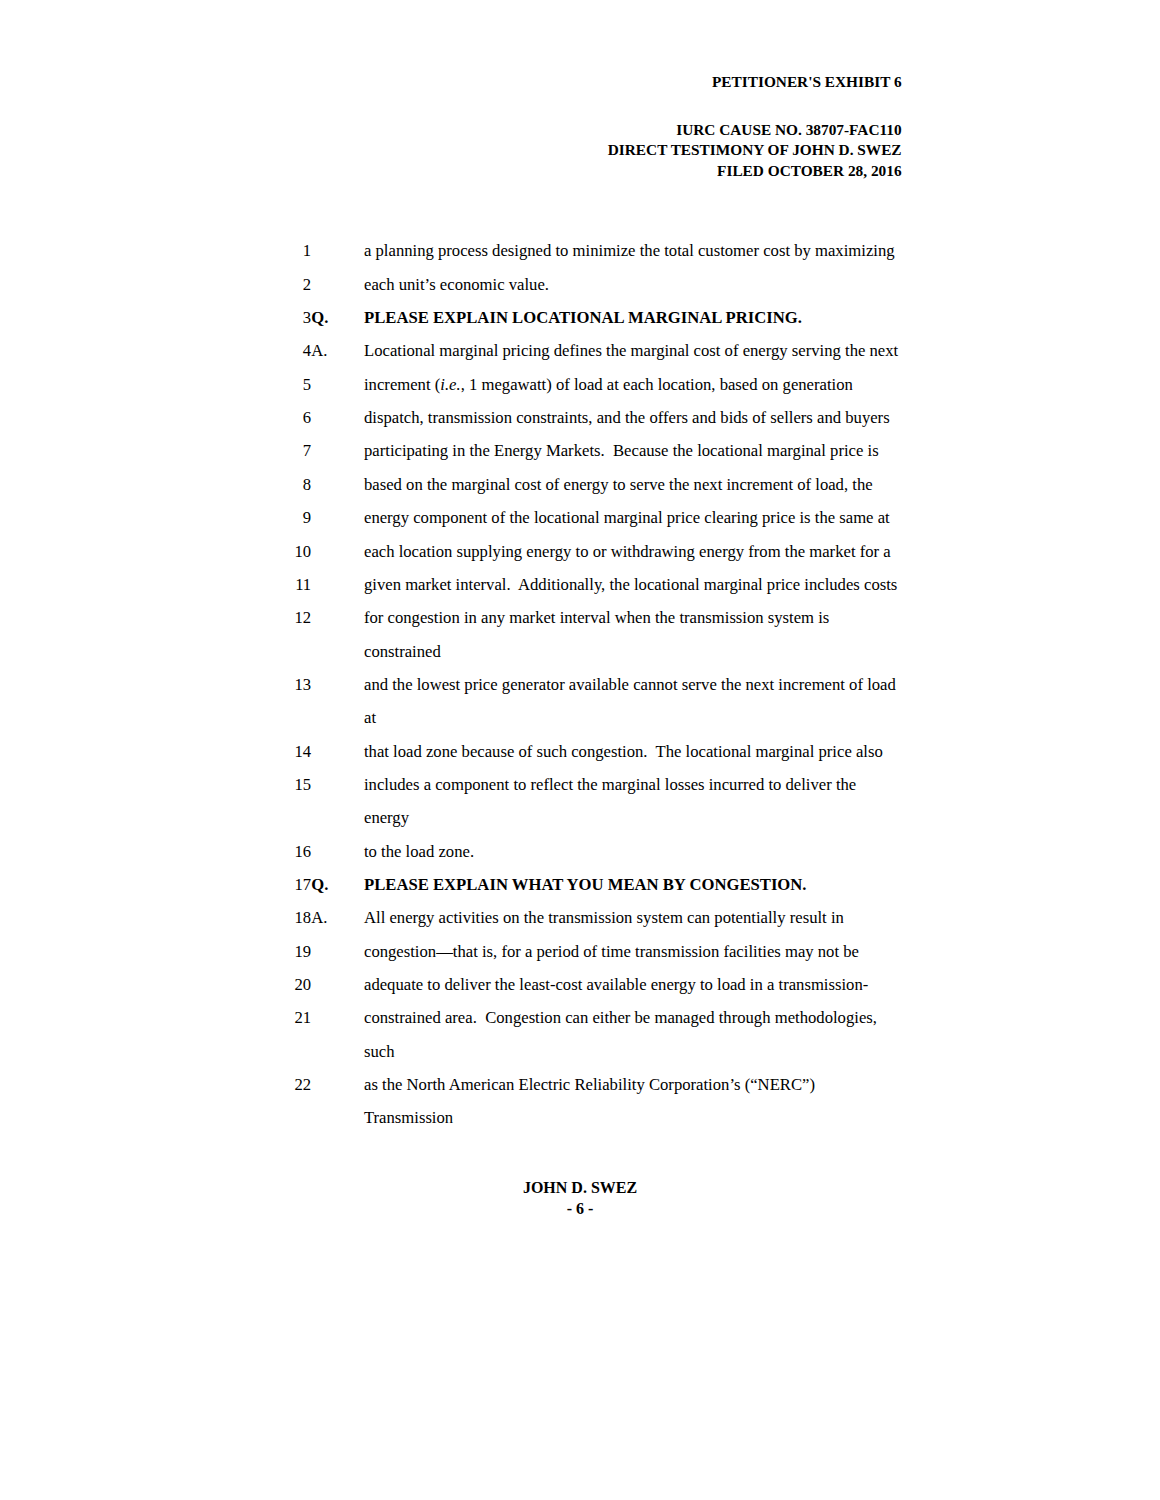PETITIONER'S EXHIBIT 6
IURC CAUSE NO. 38707-FAC110
DIRECT TESTIMONY OF JOHN D. SWEZ
FILED OCTOBER 28, 2016
| 1 | | a planning process designed to minimize the total customer cost by maximizing |
| 2 | | each unit’s economic value. |
| 3 | Q. | PLEASE EXPLAIN LOCATIONAL MARGINAL PRICING. |
| 4 | A. | Locational marginal pricing defines the marginal cost of energy serving the next |
| 5 | | increment ( i.e. , 1 megawatt) of load at each location, based on generation |
| 6 | | dispatch, transmission constraints, and the offers and bids of sellers and buyers |
| 7 | | participating in the Energy Markets. Because the locational marginal price is |
| 8 | | based on the marginal cost of energy to serve the next increment of load, the |
| 9 | | energy component of the locational marginal price clearing price is the same at |
| 10 | | each location supplying energy to or withdrawing energy from the market for a |
| 11 | | given market interval. Additionally, the locational marginal price includes costs |
| 12 | | for congestion in any market interval when the transmission system is constrained |
| 13 | | and the lowest price generator available cannot serve the next increment of load at |
| 14 | | that load zone because of such congestion. The locational marginal price also |
| 15 | | includes a component to reflect the marginal losses incurred to deliver the energy |
| 16 | | to the load zone. |
| 17 | Q. | PLEASE EXPLAIN WHAT YOU MEAN BY CONGESTION. |
| 18 | A. | All energy activities on the transmission system can potentially result in |
| 19 | | congestion—that is, for a period of time transmission facilities may not be |
| 20 | | adequate to deliver the least-cost available energy to load in a transmission- |
| 21 | | constrained area. Congestion can either be managed through methodologies, such |
| 22 | | as the North American Electric Reliability Corporation’s (“NERC”) Transmission |
JOHN D. SWEZ
- 6 -